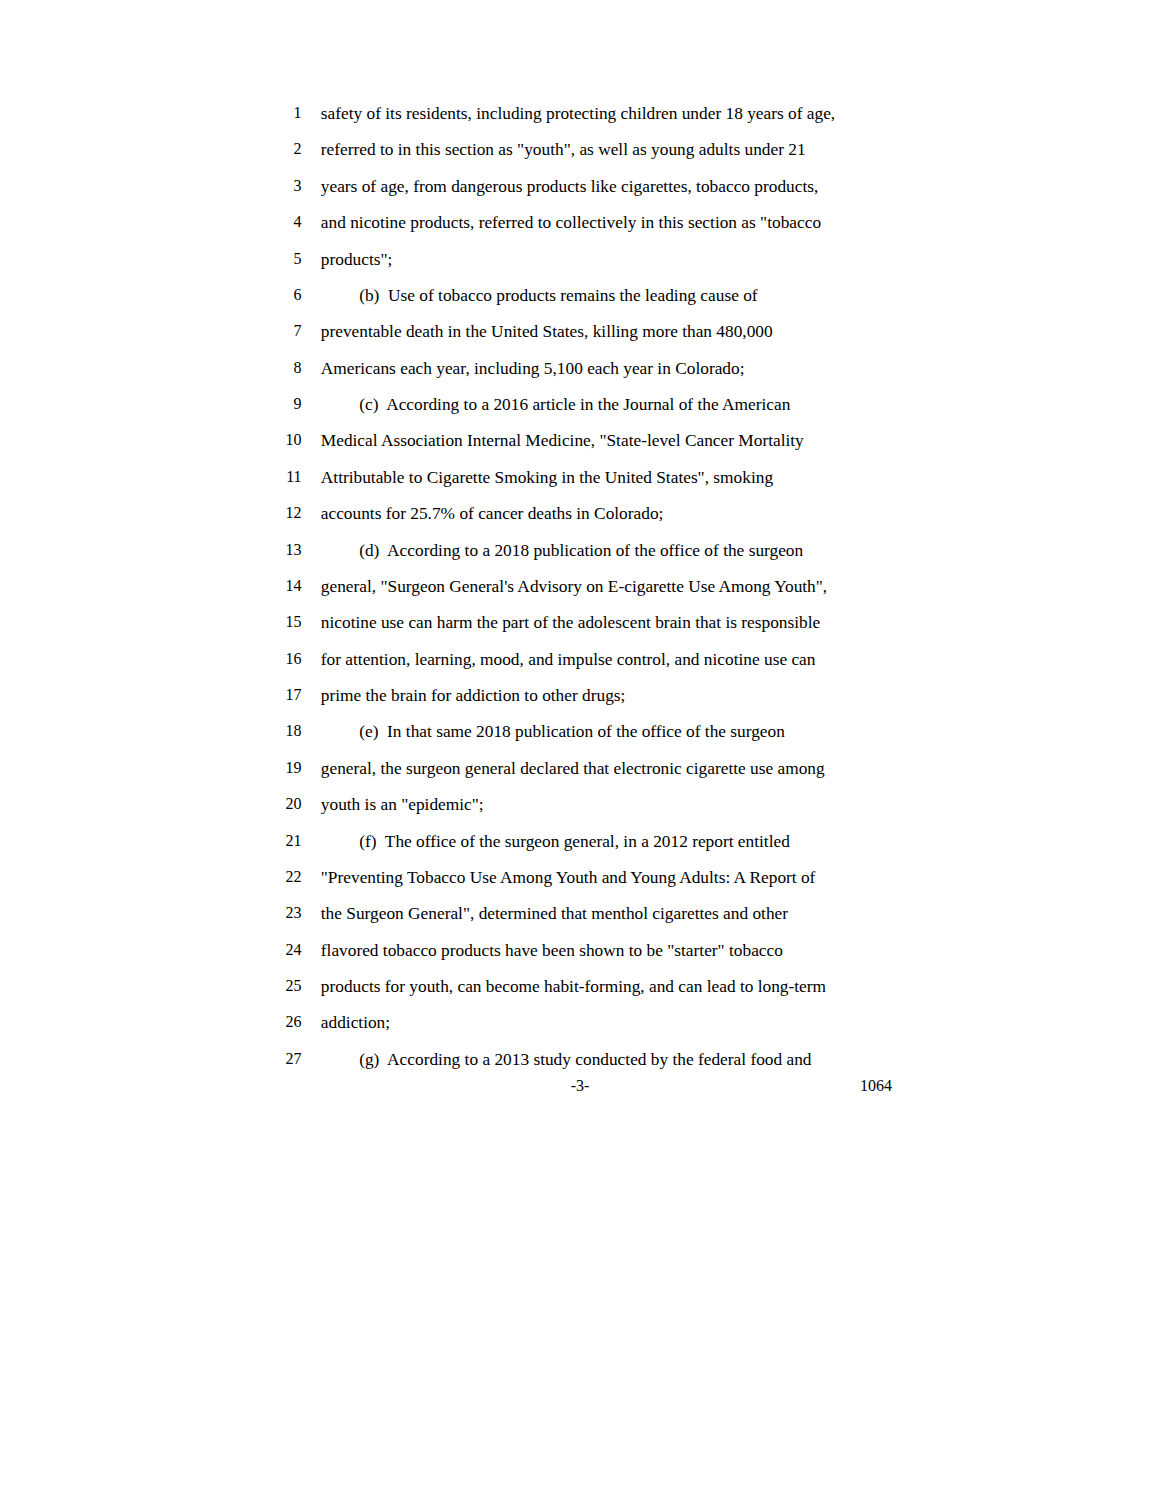safety of its residents, including protecting children under 18 years of age,
referred to in this section as "youth", as well as young adults under 21
years of age, from dangerous products like cigarettes, tobacco products,
and nicotine products, referred to collectively in this section as "tobacco
products";
(b) Use of tobacco products remains the leading cause of
preventable death in the United States, killing more than 480,000
Americans each year, including 5,100 each year in Colorado;
(c) According to a 2016 article in the Journal of the American
Medical Association Internal Medicine, "State-level Cancer Mortality
Attributable to Cigarette Smoking in the United States", smoking
accounts for 25.7% of cancer deaths in Colorado;
(d) According to a 2018 publication of the office of the surgeon
general, "Surgeon General's Advisory on E-cigarette Use Among Youth",
nicotine use can harm the part of the adolescent brain that is responsible
for attention, learning, mood, and impulse control, and nicotine use can
prime the brain for addiction to other drugs;
(e) In that same 2018 publication of the office of the surgeon
general, the surgeon general declared that electronic cigarette use among
youth is an "epidemic";
(f) The office of the surgeon general, in a 2012 report entitled
"Preventing Tobacco Use Among Youth and Young Adults: A Report of
the Surgeon General", determined that menthol cigarettes and other
flavored tobacco products have been shown to be "starter" tobacco
products for youth, can become habit-forming, and can lead to long-term
addiction;
(g) According to a 2013 study conducted by the federal food and
-3-
1064